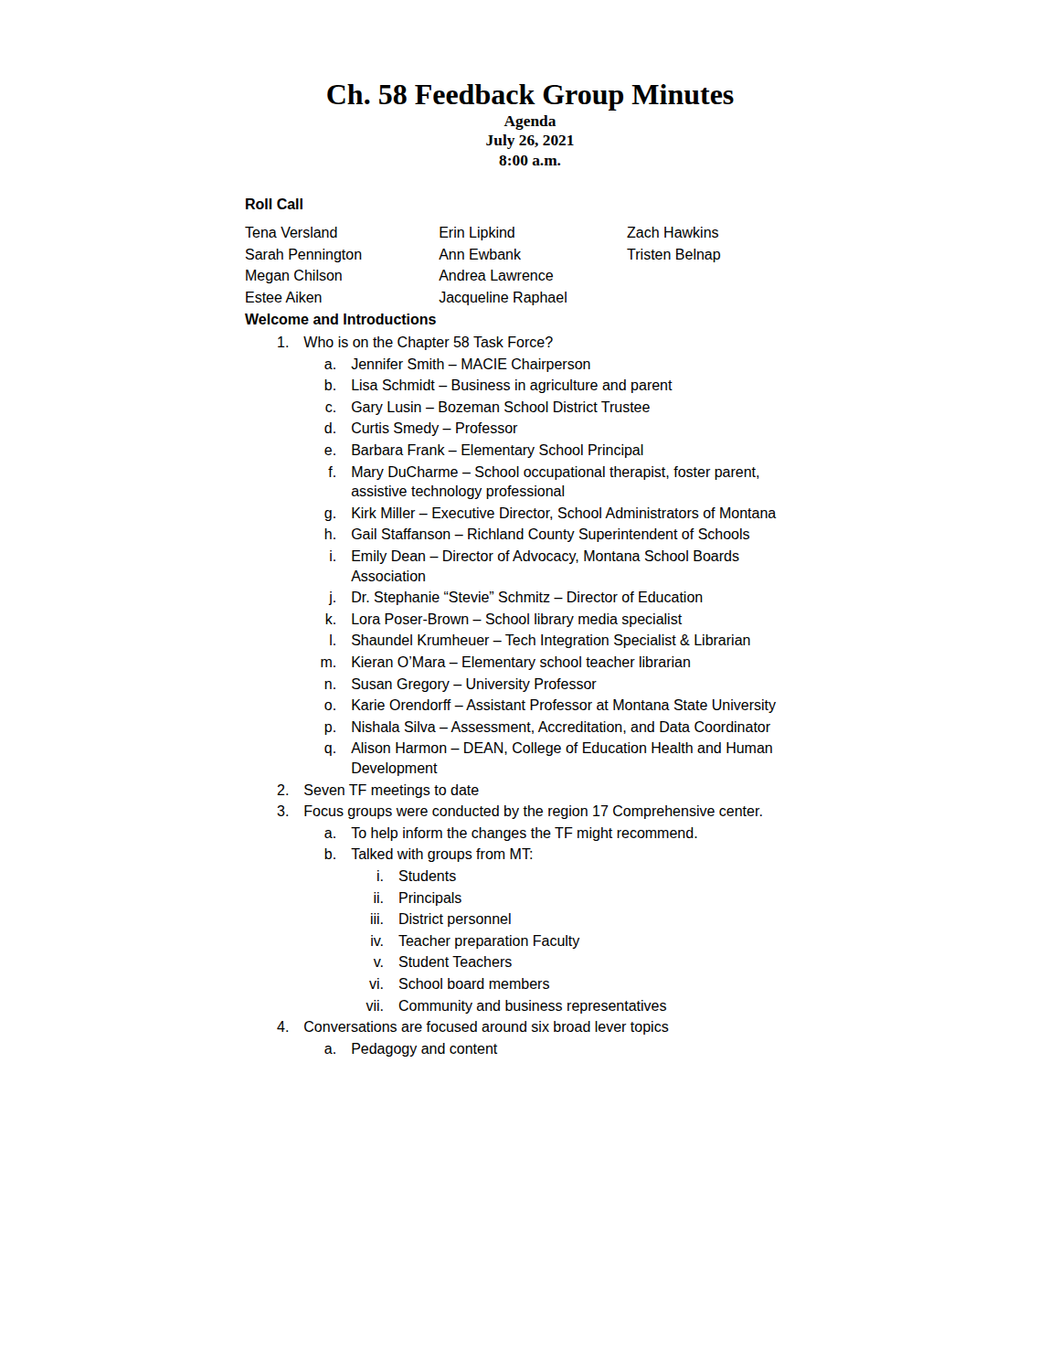Ch. 58 Feedback Group Minutes
Agenda
July 26, 2021
8:00 a.m.
Roll Call
| Tena Versland | Erin Lipkind | Zach Hawkins |
| Sarah Pennington | Ann Ewbank | Tristen Belnap |
| Megan Chilson | Andrea Lawrence | |
| Estee Aiken | Jacqueline Raphael | |
Welcome and Introductions
Who is on the Chapter 58 Task Force?
Jennifer Smith – MACIE Chairperson
Lisa Schmidt – Business in agriculture and parent
Gary Lusin – Bozeman School District Trustee
Curtis Smedy – Professor
Barbara Frank – Elementary School Principal
Mary DuCharme – School occupational therapist, foster parent, assistive technology professional
Kirk Miller – Executive Director, School Administrators of Montana
Gail Staffanson – Richland County Superintendent of Schools
Emily Dean – Director of Advocacy, Montana School Boards Association
Dr. Stephanie “Stevie” Schmitz – Director of Education
Lora Poser-Brown – School library media specialist
Shaundel Krumheuer – Tech Integration Specialist & Librarian
Kieran O’Mara – Elementary school teacher librarian
Susan Gregory – University Professor
Karie Orendorff – Assistant Professor at Montana State University
Nishala Silva – Assessment, Accreditation, and Data Coordinator
Alison Harmon – DEAN, College of Education Health and Human Development
Seven TF meetings to date
Focus groups were conducted by the region 17 Comprehensive center.
To help inform the changes the TF might recommend.
Talked with groups from MT:
Students
Principals
District personnel
Teacher preparation Faculty
Student Teachers
School board members
Community and business representatives
Conversations are focused around six broad lever topics
Pedagogy and content